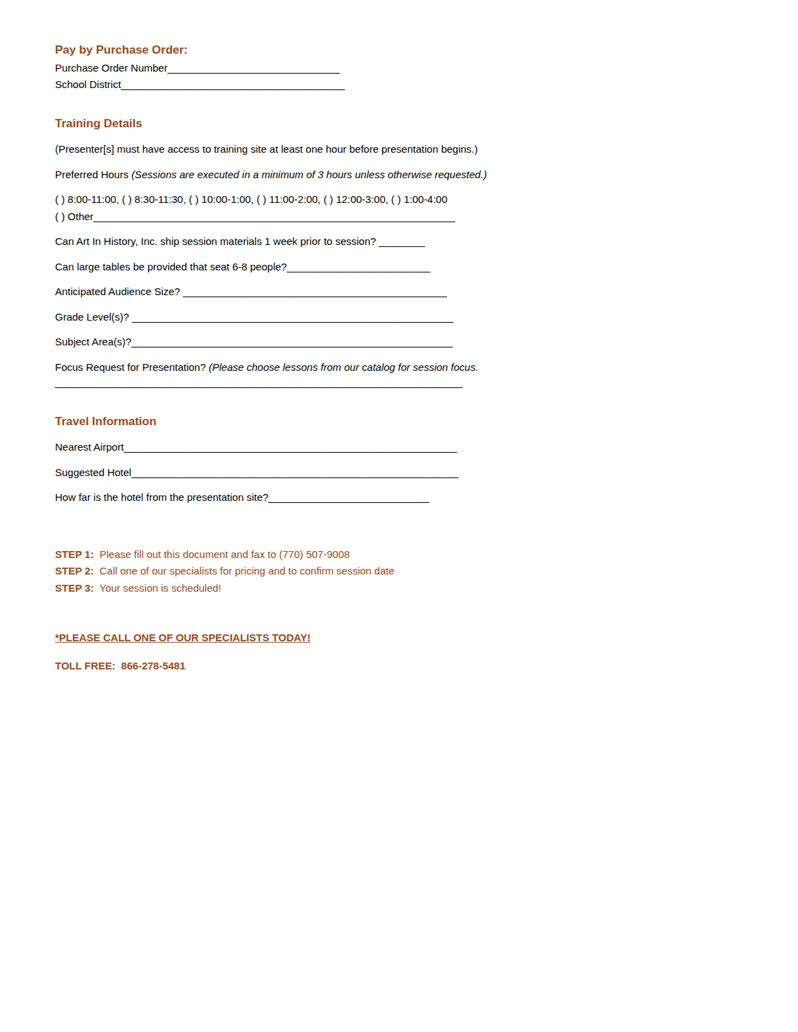Pay by Purchase Order:
Purchase Order Number______________________________
School District_______________________________________
Training Details
(Presenter[s] must have access to training site at least one hour before presentation begins.)
Preferred Hours (Sessions are executed in a minimum of 3 hours unless otherwise requested.)
( ) 8:00-11:00, ( ) 8:30-11:30, ( ) 10:00-1:00, ( ) 11:00-2:00, ( ) 12:00-3:00, ( ) 1:00-4:00
( ) Other_______________________________________________________________
Can Art In History, Inc. ship session materials 1 week prior to session? ________
Can large tables be provided that seat 6-8 people?_________________________
Anticipated Audience Size? ______________________________________________
Grade Level(s)? ________________________________________________________
Subject Area(s)?________________________________________________________
Focus Request for Presentation? (Please choose lessons from our catalog for session focus.
_______________________________________________________________________
Travel Information
Nearest Airport__________________________________________________________
Suggested Hotel_________________________________________________________
How far is the hotel from the presentation site?____________________________
STEP 1: Please fill out this document and fax to (770) 507-9008
STEP 2: Call one of our specialists for pricing and to confirm session date
STEP 3: Your session is scheduled!
*PLEASE CALL ONE OF OUR SPECIALISTS TODAY!
TOLL FREE: 866-278-5481